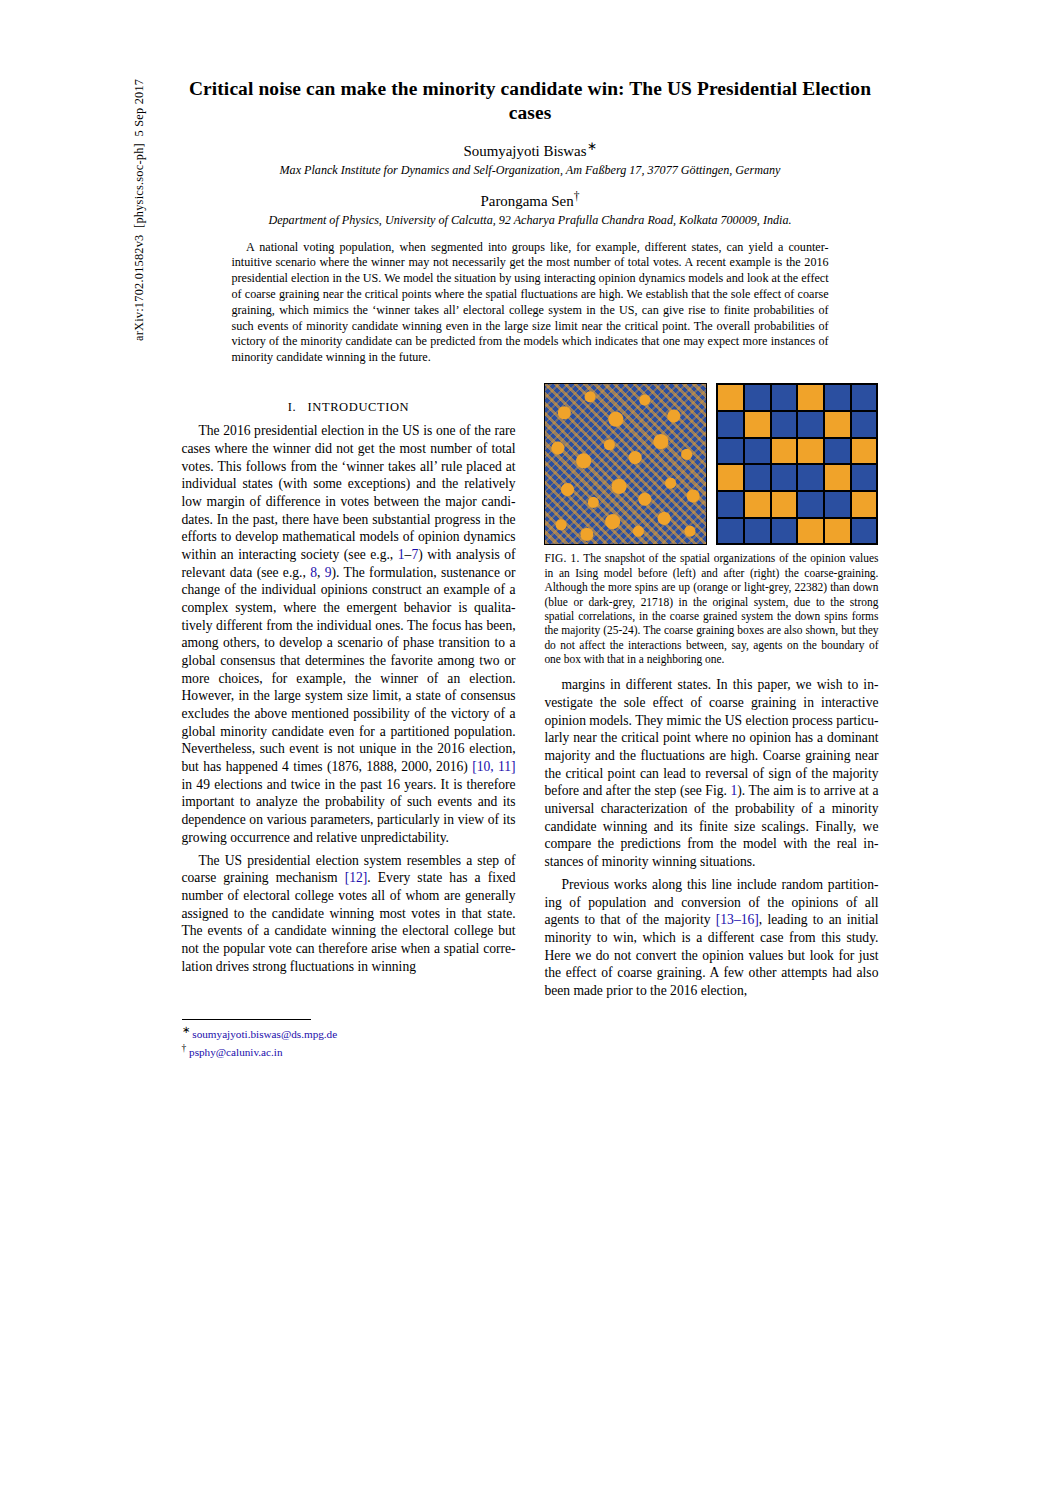arXiv:1702.01582v3 [physics.soc-ph] 5 Sep 2017
Critical noise can make the minority candidate win: The US Presidential Election
cases
Soumyajyoti Biswas∗
Max Planck Institute for Dynamics and Self-Organization, Am Faßberg 17, 37077 Göttingen, Germany
Parongama Sen†
Department of Physics, University of Calcutta, 92 Acharya Prafulla Chandra Road, Kolkata 700009, India.
A national voting population, when segmented into groups like, for example, different states, can yield a counter-intuitive scenario where the winner may not necessarily get the most number of total votes. A recent example is the 2016 presidential election in the US. We model the situation by using interacting opinion dynamics models and look at the effect of coarse graining near the critical points where the spatial fluctuations are high. We establish that the sole effect of coarse graining, which mimics the ‘winner takes all’ electoral college system in the US, can give rise to finite probabilities of such events of minority candidate winning even in the large size limit near the critical point. The overall probabilities of victory of the minority candidate can be predicted from the models which indicates that one may expect more instances of minority candidate winning in the future.
I. Introduction
The 2016 presidential election in the US is one of the rare cases where the winner did not get the most number of total votes. This follows from the ‘winner takes all’ rule placed at individual states (with some exceptions) and the relatively low margin of difference in votes between the major candidates. In the past, there have been substantial progress in the efforts to develop mathematical models of opinion dynamics within an interacting society (see e.g., 1–7) with analysis of relevant data (see e.g., 8, 9). The formulation, sustenance or change of the individual opinions construct an example of a complex system, where the emergent behavior is qualitatively different from the individual ones. The focus has been, among others, to develop a scenario of phase transition to a global consensus that determines the favorite among two or more choices, for example, the winner of an election. However, in the large system size limit, a state of consensus excludes the above mentioned possibility of the victory of a global minority candidate even for a partitioned population. Nevertheless, such event is not unique in the 2016 election, but has happened 4 times (1876, 1888, 2000, 2016) [10, 11] in 49 elections and twice in the past 16 years. It is therefore important to analyze the probability of such events and its dependence on various parameters, particularly in view of its growing occurrence and relative unpredictability.
The US presidential election system resembles a step of coarse graining mechanism [12]. Every state has a fixed number of electoral college votes all of whom are generally assigned to the candidate winning most votes in that state. The events of a candidate winning the electoral college but not the popular vote can therefore arise when a spatial correlation drives strong fluctuations in winning
FIG. 1. The snapshot of the spatial organizations of the opinion values in an Ising model before (left) and after (right) the coarse-graining. Although the more spins are up (orange or light-grey, 22382) than down (blue or dark-grey, 21718) in the original system, due to the strong spatial correlations, in the coarse grained system the down spins forms the majority (25-24). The coarse graining boxes are also shown, but they do not affect the interactions between, say, agents on the boundary of one box with that in a neighboring one.
margins in different states. In this paper, we wish to investigate the sole effect of coarse graining in interactive opinion models. They mimic the US election process particularly near the critical point where no opinion has a dominant majority and the fluctuations are high. Coarse graining near the critical point can lead to reversal of sign of the majority before and after the step (see Fig. 1). The aim is to arrive at a universal characterization of the probability of a minority candidate winning and its finite size scalings. Finally, we compare the predictions from the model with the real instances of minority winning situations.
Previous works along this line include random partitioning of population and conversion of the opinions of all agents to that of the majority [13–16], leading to an initial minority to win, which is a different case from this study. Here we do not convert the opinion values but look for just the effect of coarse graining. A few other attempts had also been made prior to the 2016 election,
∗ soumyajyoti.biswas@ds.mpg.de
† psphy@caluniv.ac.in